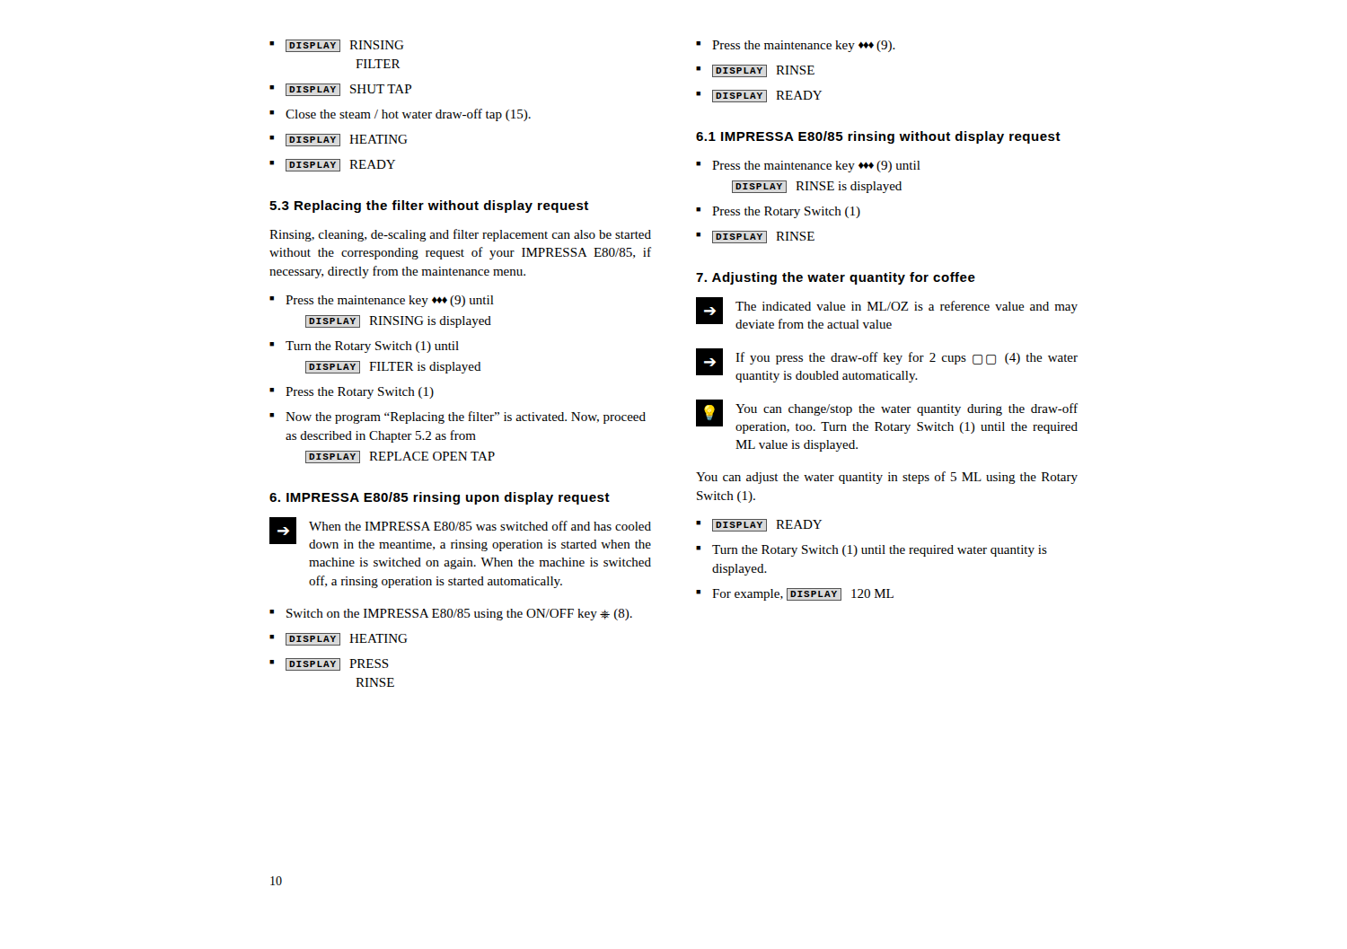DISPLAY RINSING FILTER
DISPLAY SHUT TAP
Close the steam / hot water draw-off tap (15).
DISPLAY HEATING
DISPLAY READY
5.3 Replacing the filter without display request
Rinsing, cleaning, de-scaling and filter replacement can also be started without the corresponding request of your IMPRESSA E80/85, if necessary, directly from the maintenance menu.
Press the maintenance key ♦♦♦ (9) until DISPLAY RINSING is displayed
Turn the Rotary Switch (1) until DISPLAY FILTER is displayed
Press the Rotary Switch (1)
Now the program “Replacing the filter” is activated. Now, proceed as described in Chapter 5.2 as from DISPLAY REPLACE OPEN TAP
6. IMPRESSA E80/85 rinsing upon display request
➔
When the IMPRESSA E80/85 was switched off and has cooled down in the meantime, a rinsing operation is started when the machine is switched on again. When the machine is switched off, a rinsing operation is started automatically.
Switch on the IMPRESSA E80/85 using the ON/OFF key ⎈ (8).
DISPLAY HEATING
DISPLAY PRESS RINSE
Press the maintenance key ♦♦♦ (9).
DISPLAY RINSE
DISPLAY READY
6.1 IMPRESSA E80/85 rinsing without display request
Press the maintenance key ♦♦♦ (9) until DISPLAY RINSE is displayed
Press the Rotary Switch (1)
DISPLAY RINSE
7. Adjusting the water quantity for coffee
➔
The indicated value in ML/OZ is a reference value and may deviate from the actual value
➔
If you press the draw-off key for 2 cups ▢▢ (4) the water quantity is doubled automatically.
💡
You can change/stop the water quantity during the draw-off operation, too. Turn the Rotary Switch (1) until the required ML value is displayed.
You can adjust the water quantity in steps of 5 ML using the Rotary Switch (1).
DISPLAY READY
Turn the Rotary Switch (1) until the required water quantity is displayed.
For example, DISPLAY 120 ML
10